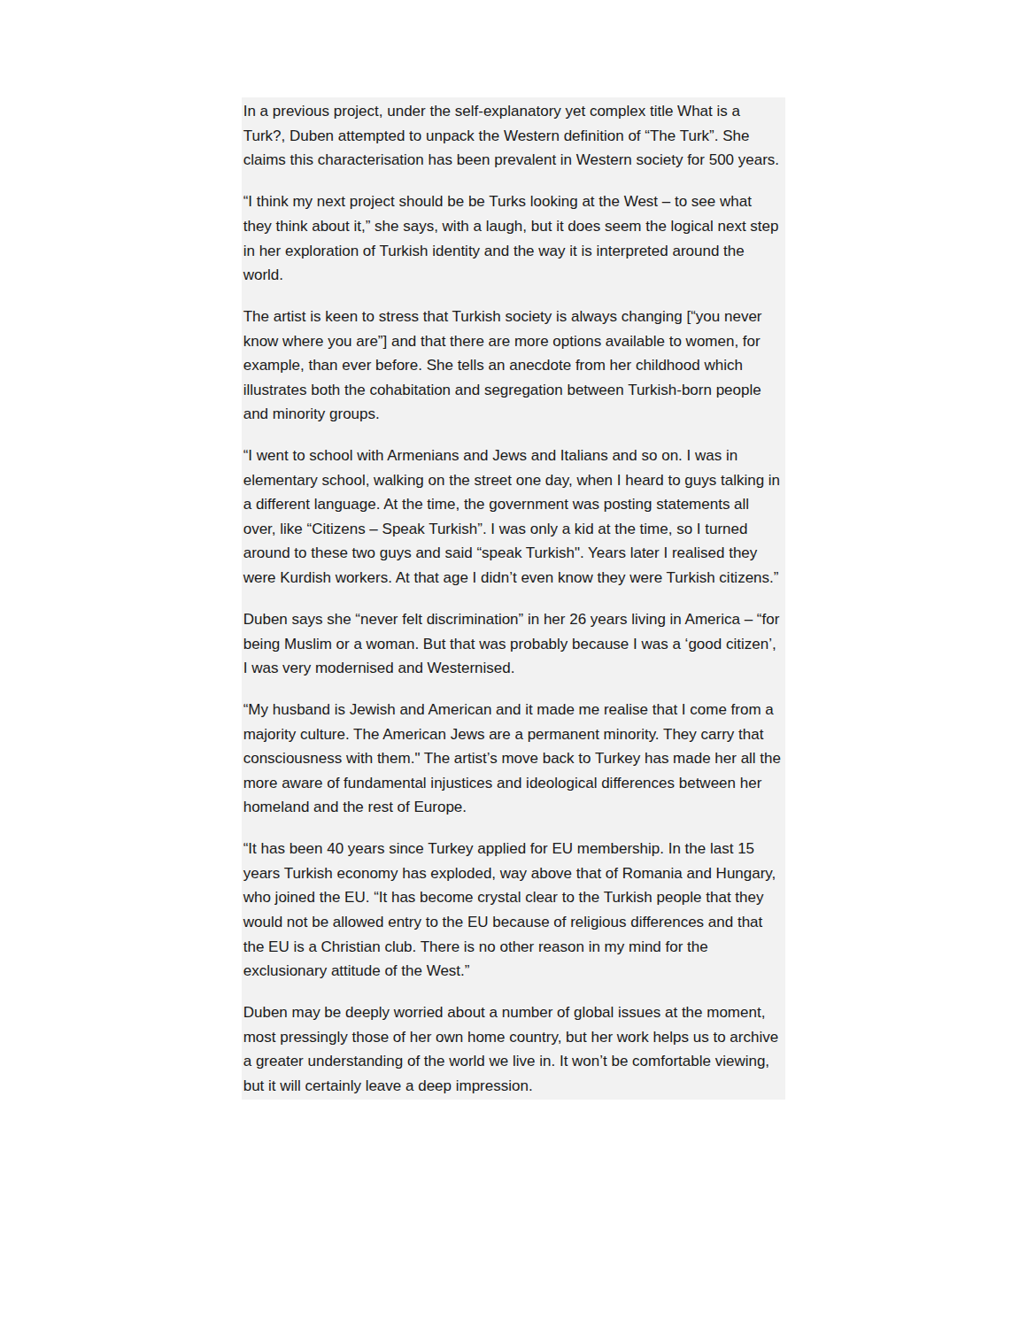In a previous project, under the self-explanatory yet complex title What is a Turk?, Duben attempted to unpack the Western definition of “The Turk”. She claims this characterisation has been prevalent in Western society for 500 years.
“I think my next project should be be Turks looking at the West – to see what they think about it,” she says, with a laugh, but it does seem the logical next step in her exploration of Turkish identity and the way it is interpreted around the world.
The artist is keen to stress that Turkish society is always changing [“you never know where you are”] and that there are more options available to women, for example, than ever before. She tells an anecdote from her childhood which illustrates both the cohabitation and segregation between Turkish-born people and minority groups.
“I went to school with Armenians and Jews and Italians and so on. I was in elementary school, walking on the street one day, when I heard to guys talking in a different language. At the time, the government was posting statements all over, like “Citizens – Speak Turkish”. I was only a kid at the time, so I turned around to these two guys and said “speak Turkish". Years later I realised they were Kurdish workers. At that age I didn’t even know they were Turkish citizens.”
Duben says she “never felt discrimination” in her 26 years living in America – “for being Muslim or a woman. But that was probably because I was a ‘good citizen’, I was very modernised and Westernised.
“My husband is Jewish and American and it made me realise that I come from a majority culture. The American Jews are a permanent minority. They carry that consciousness with them." The artist’s move back to Turkey has made her all the more aware of fundamental injustices and ideological differences between her homeland and the rest of Europe.
“It has been 40 years since Turkey applied for EU membership. In the last 15 years Turkish economy has exploded, way above that of Romania and Hungary, who joined the EU. “It has become crystal clear to the Turkish people that they would not be allowed entry to the EU because of religious differences and that the EU is a Christian club. There is no other reason in my mind for the exclusionary attitude of the West.”
Duben may be deeply worried about a number of global issues at the moment, most pressingly those of her own home country, but her work helps us to archive a greater understanding of the world we live in. It won’t be comfortable viewing, but it will certainly leave a deep impression.